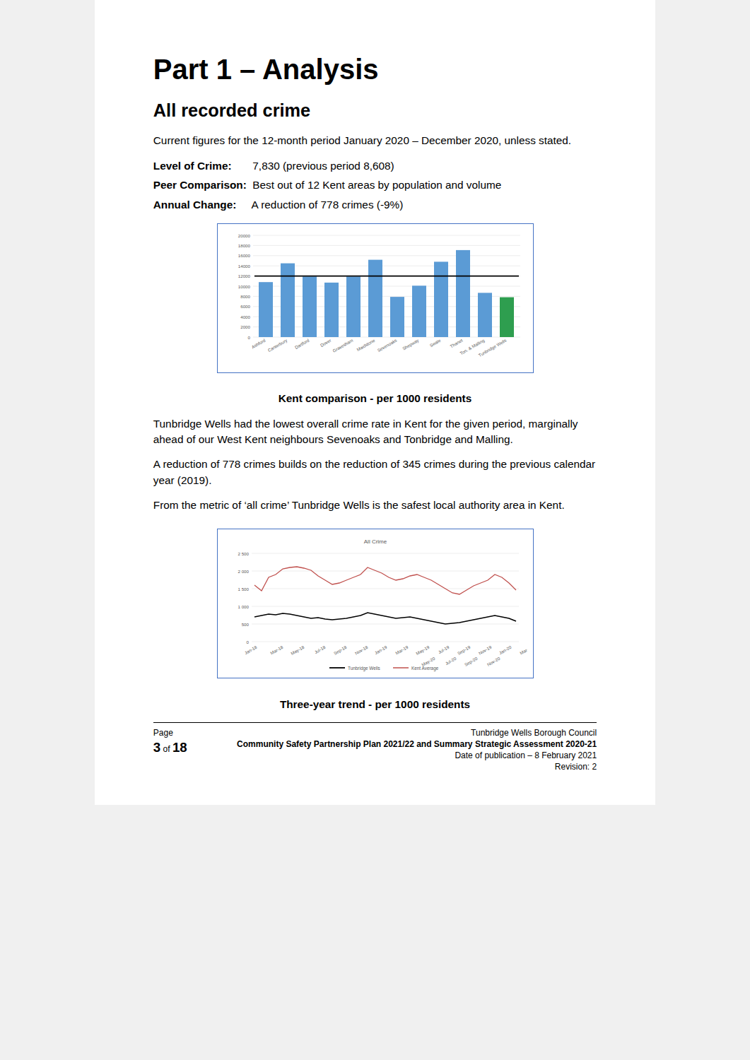Part 1 – Analysis
All recorded crime
Current figures for the 12-month period January 2020 – December 2020, unless stated.
Level of Crime: 7,830 (previous period 8,608)
Peer Comparison: Best out of 12 Kent areas by population and volume
Annual Change: A reduction of 778 crimes (-9%)
20000 18000 16000 14000 12000 10000 8000 6000 4000 2000 0 Ashford Canterbury Dartford Dover Gravesham Maidstone Sevenoaks Shepway Swale Thanet Ton. & Malling Tunbridge Wells
Kent comparison - per 1000 residents
Tunbridge Wells had the lowest overall crime rate in Kent for the given period, marginally ahead of our West Kent neighbours Sevenoaks and Tonbridge and Malling.
A reduction of 778 crimes builds on the reduction of 345 crimes during the previous calendar year (2019).
From the metric of ‘all crime’ Tunbridge Wells is the safest local authority area in Kent.
All Crime 2 500 2 000 1 500 1 000 500 0 Jan-18 Mar-18 May-18 Jul-18 Sep-18 Nov-18 Jan-19 Mar-19 May-19 Jul-19 Sep-19 Nov-19 Jan-20 Mar-20 May-20 Jul-20 Sep-20 Nov-20 Tunbridge Wells Kent Average
Three-year trend - per 1000 residents
Page
3 of 18
Tunbridge Wells Borough Council
Community Safety Partnership Plan 2021/22 and Summary Strategic Assessment 2020-21
Date of publication – 8 February 2021
Revision: 2